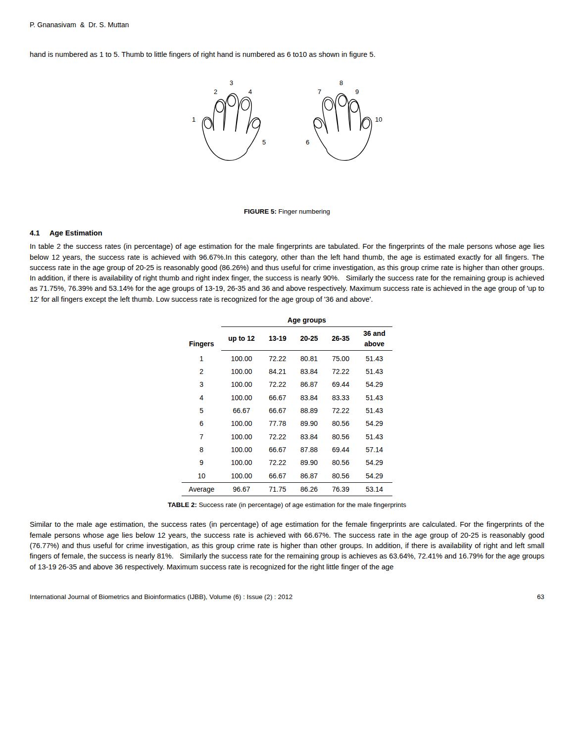P. Gnanasivam & Dr. S. Muttan
hand is numbered as 1 to 5. Thumb to little fingers of right hand is numbered as 6 to10 as shown in figure 5.
1 2 3 4 5 6 7 8 9 10
FIGURE 5: Finger numbering
4.1 Age Estimation
In table 2 the success rates (in percentage) of age estimation for the male fingerprints are tabulated. For the fingerprints of the male persons whose age lies below 12 years, the success rate is achieved with 96.67%.In this category, other than the left hand thumb, the age is estimated exactly for all fingers. The success rate in the age group of 20-25 is reasonably good (86.26%) and thus useful for crime investigation, as this group crime rate is higher than other groups. In addition, if there is availability of right thumb and right index finger, the success is nearly 90%. Similarly the success rate for the remaining group is achieved as 71.75%, 76.39% and 53.14% for the age groups of 13-19, 26-35 and 36 and above respectively. Maximum success rate is achieved in the age group of 'up to 12' for all fingers except the left thumb. Low success rate is recognized for the age group of '36 and above'.
| Fingers | Age groups |
| --- | --- |
| up to 12 | 13-19 | 20-25 | 26-35 | 36 and above |
| 1 | 100.00 | 72.22 | 80.81 | 75.00 | 51.43 |
| 2 | 100.00 | 84.21 | 83.84 | 72.22 | 51.43 |
| 3 | 100.00 | 72.22 | 86.87 | 69.44 | 54.29 |
| 4 | 100.00 | 66.67 | 83.84 | 83.33 | 51.43 |
| 5 | 66.67 | 66.67 | 88.89 | 72.22 | 51.43 |
| 6 | 100.00 | 77.78 | 89.90 | 80.56 | 54.29 |
| 7 | 100.00 | 72.22 | 83.84 | 80.56 | 51.43 |
| 8 | 100.00 | 66.67 | 87.88 | 69.44 | 57.14 |
| 9 | 100.00 | 72.22 | 89.90 | 80.56 | 54.29 |
| 10 | 100.00 | 66.67 | 86.87 | 80.56 | 54.29 |
| Average | 96.67 | 71.75 | 86.26 | 76.39 | 53.14 |
TABLE 2: Success rate (in percentage) of age estimation for the male fingerprints
Similar to the male age estimation, the success rates (in percentage) of age estimation for the female fingerprints are calculated. For the fingerprints of the female persons whose age lies below 12 years, the success rate is achieved with 66.67%. The success rate in the age group of 20-25 is reasonably good (76.77%) and thus useful for crime investigation, as this group crime rate is higher than other groups. In addition, if there is availability of right and left small fingers of female, the success is nearly 81%. Similarly the success rate for the remaining group is achieves as 63.64%, 72.41% and 16.79% for the age groups of 13-19 26-35 and above 36 respectively. Maximum success rate is recognized for the right little finger of the age
International Journal of Biometrics and Bioinformatics (IJBB), Volume (6) : Issue (2) : 2012 63